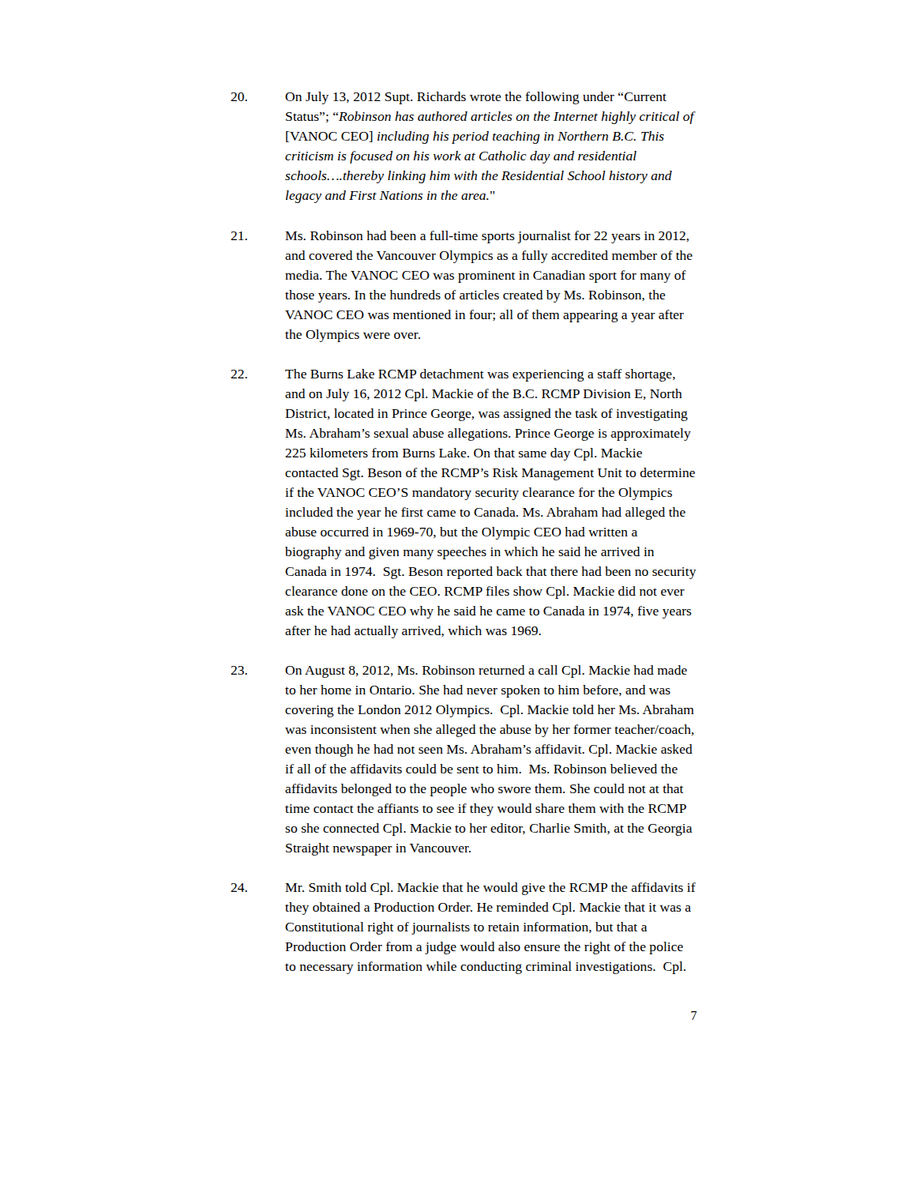20. On July 13, 2012 Supt. Richards wrote the following under “Current Status”; “Robinson has authored articles on the Internet highly critical of [VANOC CEO] including his period teaching in Northern B.C. This criticism is focused on his work at Catholic day and residential schools….thereby linking him with the Residential School history and legacy and First Nations in the area."
21. Ms. Robinson had been a full-time sports journalist for 22 years in 2012, and covered the Vancouver Olympics as a fully accredited member of the media. The VANOC CEO was prominent in Canadian sport for many of those years. In the hundreds of articles created by Ms. Robinson, the VANOC CEO was mentioned in four; all of them appearing a year after the Olympics were over.
22. The Burns Lake RCMP detachment was experiencing a staff shortage, and on July 16, 2012 Cpl. Mackie of the B.C. RCMP Division E, North District, located in Prince George, was assigned the task of investigating Ms. Abraham’s sexual abuse allegations. Prince George is approximately 225 kilometers from Burns Lake. On that same day Cpl. Mackie contacted Sgt. Beson of the RCMP’s Risk Management Unit to determine if the VANOC CEO’S mandatory security clearance for the Olympics included the year he first came to Canada. Ms. Abraham had alleged the abuse occurred in 1969-70, but the Olympic CEO had written a biography and given many speeches in which he said he arrived in Canada in 1974. Sgt. Beson reported back that there had been no security clearance done on the CEO. RCMP files show Cpl. Mackie did not ever ask the VANOC CEO why he said he came to Canada in 1974, five years after he had actually arrived, which was 1969.
23. On August 8, 2012, Ms. Robinson returned a call Cpl. Mackie had made to her home in Ontario. She had never spoken to him before, and was covering the London 2012 Olympics. Cpl. Mackie told her Ms. Abraham was inconsistent when she alleged the abuse by her former teacher/coach, even though he had not seen Ms. Abraham’s affidavit. Cpl. Mackie asked if all of the affidavits could be sent to him. Ms. Robinson believed the affidavits belonged to the people who swore them. She could not at that time contact the affiants to see if they would share them with the RCMP so she connected Cpl. Mackie to her editor, Charlie Smith, at the Georgia Straight newspaper in Vancouver.
24. Mr. Smith told Cpl. Mackie that he would give the RCMP the affidavits if they obtained a Production Order. He reminded Cpl. Mackie that it was a Constitutional right of journalists to retain information, but that a Production Order from a judge would also ensure the right of the police to necessary information while conducting criminal investigations. Cpl.
7